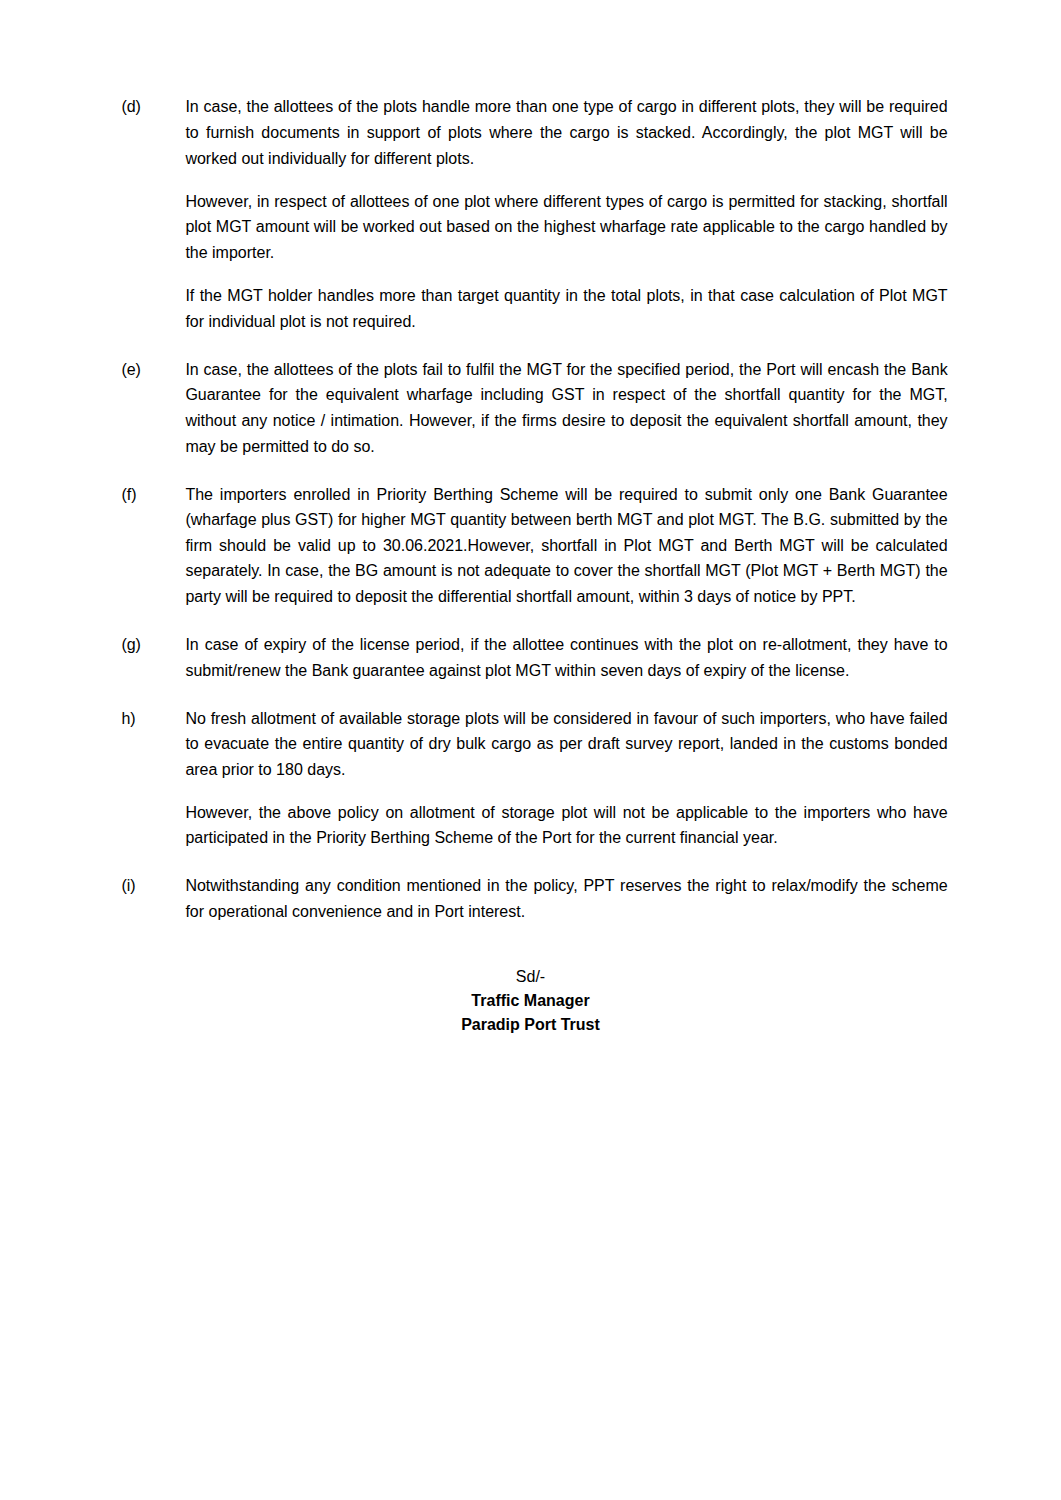(d)
In case, the allottees of the plots handle more than one type of cargo in different plots, they will be required to furnish documents in support of plots where the cargo is stacked. Accordingly, the plot MGT will be worked out individually for different plots.
However, in respect of allottees of one plot where different types of cargo is permitted for stacking, shortfall plot MGT amount will be worked out based on the highest wharfage rate applicable to the cargo handled by the importer.
If the MGT holder handles more than target quantity in the total plots, in that case calculation of Plot MGT for individual plot is not required.
(e)
In case, the allottees of the plots fail to fulfil the MGT for the specified period, the Port will encash the Bank Guarantee for the equivalent wharfage including GST in respect of the shortfall quantity for the MGT, without any notice / intimation. However, if the firms desire to deposit the equivalent shortfall amount, they may be permitted to do so.
(f)
The importers enrolled in Priority Berthing Scheme will be required to submit only one Bank Guarantee (wharfage plus GST) for higher MGT quantity between berth MGT and plot MGT. The B.G. submitted by the firm should be valid up to 30.06.2021.However, shortfall in Plot MGT and Berth MGT will be calculated separately. In case, the BG amount is not adequate to cover the shortfall MGT (Plot MGT + Berth MGT) the party will be required to deposit the differential shortfall amount, within 3 days of notice by PPT.
(g)
In case of expiry of the license period, if the allottee continues with the plot on re-allotment, they have to submit/renew the Bank guarantee against plot MGT within seven days of expiry of the license.
h)
No fresh allotment of available storage plots will be considered in favour of such importers, who have failed to evacuate the entire quantity of dry bulk cargo as per draft survey report, landed in the customs bonded area prior to 180 days.
However, the above policy on allotment of storage plot will not be applicable to the importers who have participated in the Priority Berthing Scheme of the Port for the current financial year.
(i)
Notwithstanding any condition mentioned in the policy, PPT reserves the right to relax/modify the scheme for operational convenience and in Port interest.
Sd/-
Traffic Manager
Paradip Port Trust